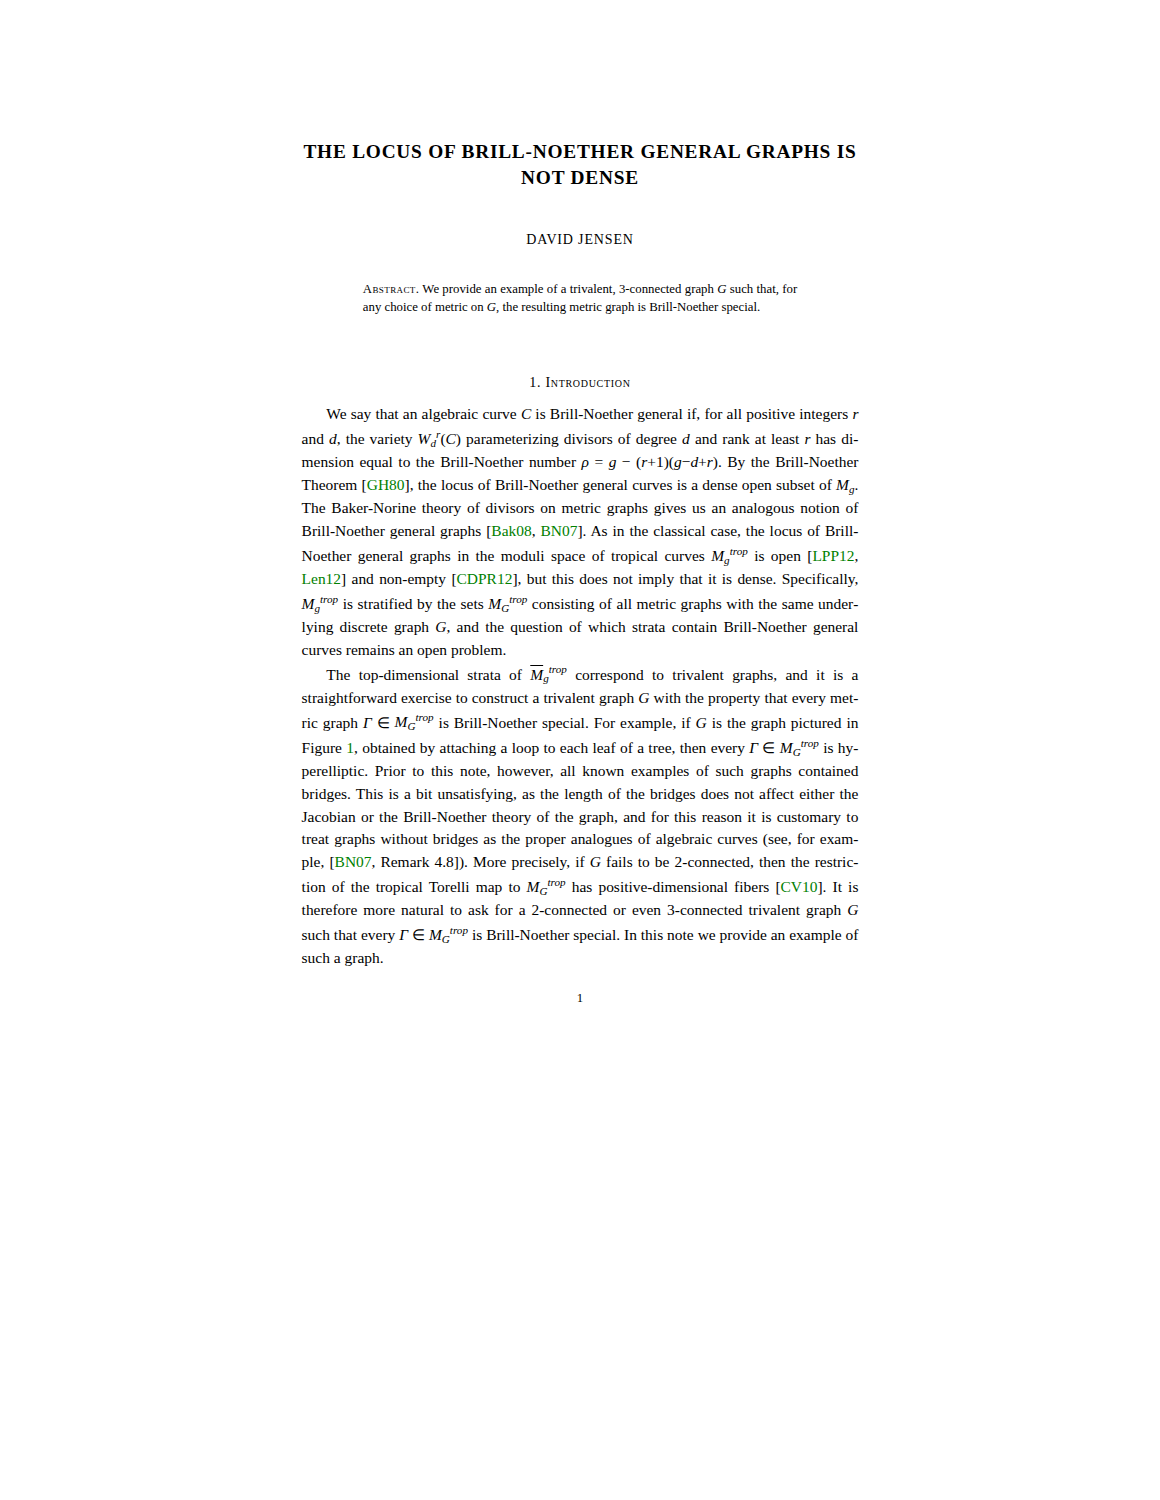The Locus of Brill-Noether General Graphs is
Not Dense
David Jensen
Abstract. We provide an example of a trivalent, 3-connected graph G such that, for any choice of metric on G, the resulting metric graph is Brill-Noether special.
1. Introduction
We say that an algebraic curve C is Brill-Noether general if, for all positive integers r and d, the variety Wdr(C) parameterizing divisors of degree d and rank at least r has dimension equal to the Brill-Noether number ρ = g − (r+1)(g−d+r). By the Brill-Noether Theorem [GH80], the locus of Brill-Noether general curves is a dense open subset of Mg. The Baker-Norine theory of divisors on metric graphs gives us an analogous notion of Brill-Noether general graphs [Bak08, BN07]. As in the classical case, the locus of Brill-Noether general graphs in the moduli space of tropical curves Mgtrop is open [LPP12, Len12] and non-empty [CDPR12], but this does not imply that it is dense. Specifically, Mgtrop is stratified by the sets MGtrop consisting of all metric graphs with the same underlying discrete graph G, and the question of which strata contain Brill-Noether general curves remains an open problem.
The top-dimensional strata of Mgtrop correspond to trivalent graphs, and it is a straightforward exercise to construct a trivalent graph G with the property that every metric graph Γ ∈ MGtrop is Brill-Noether special. For example, if G is the graph pictured in Figure 1, obtained by attaching a loop to each leaf of a tree, then every Γ ∈ MGtrop is hyperelliptic. Prior to this note, however, all known examples of such graphs contained bridges. This is a bit unsatisfying, as the length of the bridges does not affect either the Jacobian or the Brill-Noether theory of the graph, and for this reason it is customary to treat graphs without bridges as the proper analogues of algebraic curves (see, for example, [BN07, Remark 4.8]). More precisely, if G fails to be 2-connected, then the restriction of the tropical Torelli map to MGtrop has positive-dimensional fibers [CV10]. It is therefore more natural to ask for a 2-connected or even 3-connected trivalent graph G such that every Γ ∈ MGtrop is Brill-Noether special. In this note we provide an example of such a graph.
1